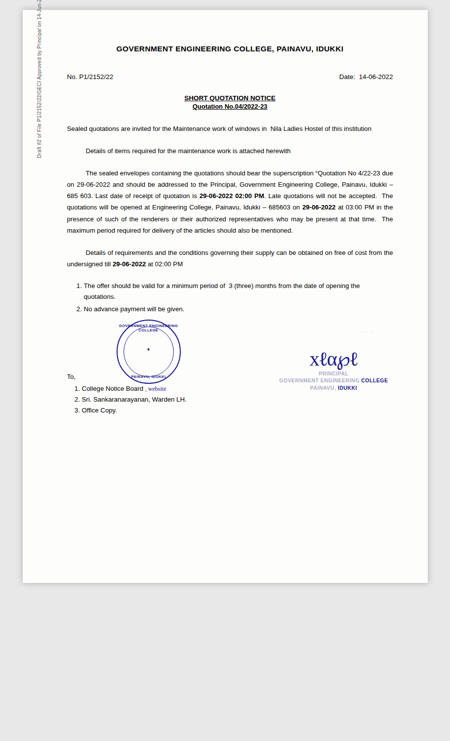Draft #2 of File P1/2152/22/GECI Approved by Principal on 14-Jun-2022 12:48 PM - Page 1
GOVERNMENT ENGINEERING COLLEGE, PAINAVU, IDUKKI
No. P1/2152/22 Date: 14-06-2022
SHORT QUOTATION NOTICE
Quotation No.04/2022-23
Sealed quotations are invited for the Maintenance work of windows in Nila Ladies Hostel of this institution
Details of items required for the maintenance work is attached herewith
The sealed envelopes containing the quotations should bear the superscription “Quotation No 4/22-23 due on 29-06-2022 and should be addressed to the Principal, Government Engineering College, Painavu, Idukki – 685 603. Last date of receipt of quotation is 29-06-2022 02:00 PM. Late quotations will not be accepted. The quotations will be opened at Engineering College, Painavu, Idukki – 685603 on 29-06-2022 at 03:00 PM in the presence of such of the renderers or their authorized representatives who may be present at that time. The maximum period required for delivery of the articles should also be mentioned.
Details of requirements and the conditions governing their supply can be obtained on free of cost from the undersigned till 29-06-2022 at 02:00 PM
The offer should be valid for a minimum period of 3 (three) months from the date of opening the quotations.
No advance payment will be given.
· · ·
GOVERNMENT ENGINEERING COLLEGE
▲
PAINAVU, IDUKKI
To,
College Notice Board , website
Sri. Sankaranarayanan, Warden LH.
Office Copy.
xℓα℘ℓ
PRINCIPAL
GOVERNMENT ENGINEERING COLLEGE
PAINAVU, IDUKKI